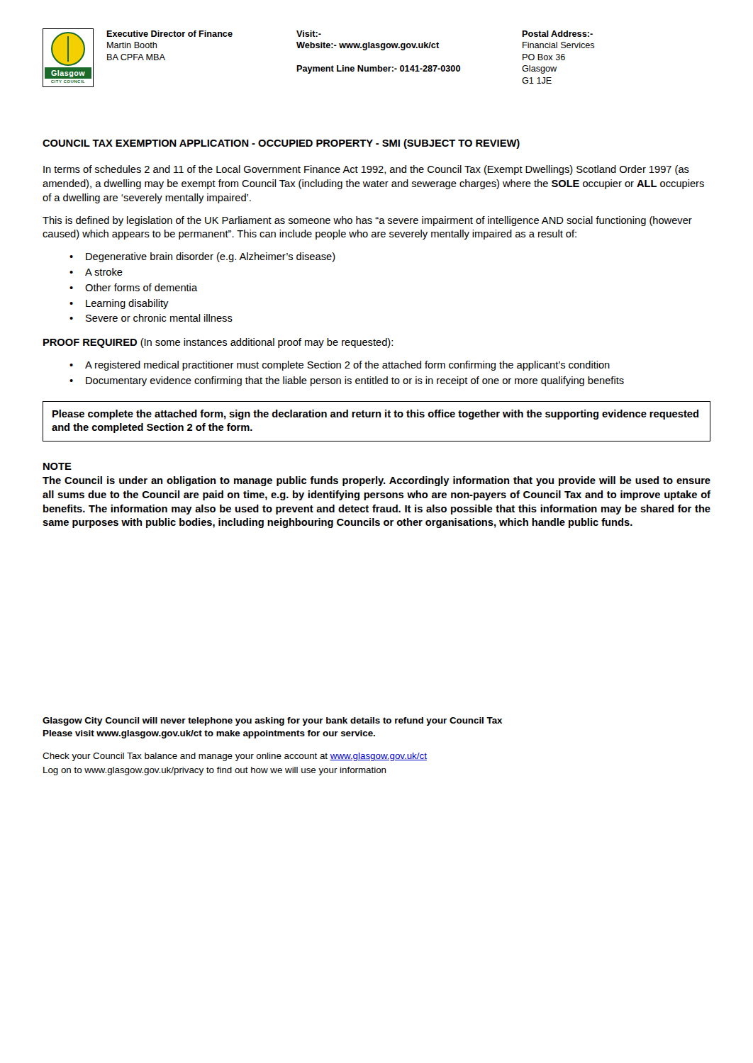Glasgow
CITY COUNCIL
Executive Director of Finance
Martin Booth
BA CPFA MBA
Visit:-
Website:- www.glasgow.gov.uk/ct
Payment Line Number:- 0141-287-0300
Postal Address:-
Financial Services
PO Box 36
Glasgow
G1 1JE
COUNCIL TAX EXEMPTION APPLICATION - OCCUPIED PROPERTY - SMI (SUBJECT TO REVIEW)
In terms of schedules 2 and 11 of the Local Government Finance Act 1992, and the Council Tax (Exempt Dwellings) Scotland Order 1997 (as amended), a dwelling may be exempt from Council Tax (including the water and sewerage charges) where the SOLE occupier or ALL occupiers of a dwelling are ‘severely mentally impaired’.
This is defined by legislation of the UK Parliament as someone who has “a severe impairment of intelligence AND social functioning (however caused) which appears to be permanent”. This can include people who are severely mentally impaired as a result of:
Degenerative brain disorder (e.g. Alzheimer’s disease)
A stroke
Other forms of dementia
Learning disability
Severe or chronic mental illness
PROOF REQUIRED (In some instances additional proof may be requested):
A registered medical practitioner must complete Section 2 of the attached form confirming the applicant’s condition
Documentary evidence confirming that the liable person is entitled to or is in receipt of one or more qualifying benefits
Please complete the attached form, sign the declaration and return it to this office together with the supporting evidence requested and the completed Section 2 of the form.
NOTE
The Council is under an obligation to manage public funds properly. Accordingly information that you provide will be used to ensure all sums due to the Council are paid on time, e.g. by identifying persons who are non-payers of Council Tax and to improve uptake of benefits. The information may also be used to prevent and detect fraud. It is also possible that this information may be shared for the same purposes with public bodies, including neighbouring Councils or other organisations, which handle public funds.
Glasgow City Council will never telephone you asking for your bank details to refund your Council Tax
Please visit www.glasgow.gov.uk/ct to make appointments for our service.
Check your Council Tax balance and manage your online account at www.glasgow.gov.uk/ct
Log on to www.glasgow.gov.uk/privacy to find out how we will use your information